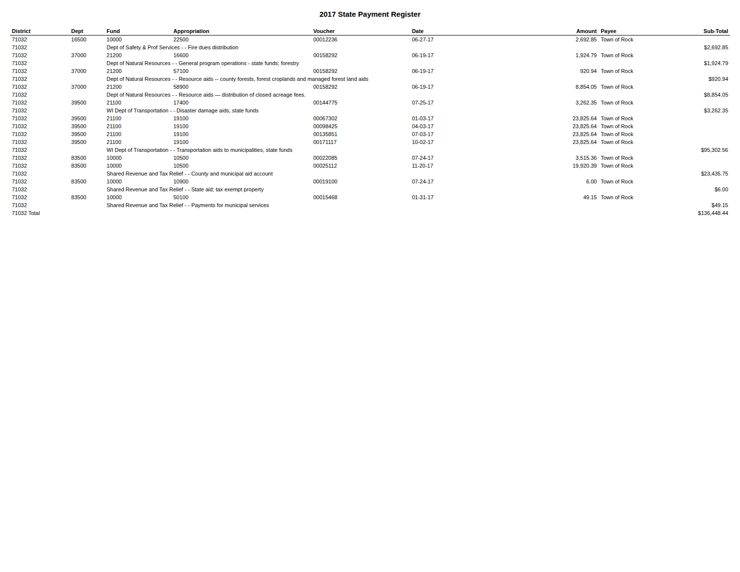2017 State Payment Register
| District | Dept | Fund | Appropriation | Voucher | Date | Amount | Payee | Sub-Total |
| --- | --- | --- | --- | --- | --- | --- | --- | --- |
| 71032 | 16500 | 10000 | 22500 | 00012236 | 06-27-17 | 2,692.85 | Town of Rock | |
| 71032 | | Dept of Safety & Prof Services - - Fire dues distribution | | $2,692.85 |
| 71032 | 37000 | 21200 | 16600 | 00158292 | 06-19-17 | 1,924.79 | Town of Rock | |
| 71032 | | Dept of Natural Resources - - General program operations - state funds; forestry | | $1,924.79 |
| 71032 | 37000 | 21200 | 57100 | 00158292 | 06-19-17 | 920.94 | Town of Rock | |
| 71032 | | Dept of Natural Resources - - Resource aids -- county forests, forest croplands and managed forest land aids | | $920.94 |
| 71032 | 37000 | 21200 | 58900 | 00158292 | 06-19-17 | 8,854.05 | Town of Rock | |
| 71032 | | Dept of Natural Resources - - Resource aids — distribution of closed acreage fees. | | $8,854.05 |
| 71032 | 39500 | 21100 | 17400 | 00144775 | 07-25-17 | 3,262.35 | Town of Rock | |
| 71032 | | WI Dept of Transportation - - Disaster damage aids, state funds | | $3,262.35 |
| 71032 | 39500 | 21100 | 19100 | 00067302 | 01-03-17 | 23,825.64 | Town of Rock | |
| 71032 | 39500 | 21100 | 19100 | 00098425 | 04-03-17 | 23,825.64 | Town of Rock | |
| 71032 | 39500 | 21100 | 19100 | 00135851 | 07-03-17 | 23,825.64 | Town of Rock | |
| 71032 | 39500 | 21100 | 19100 | 00171117 | 10-02-17 | 23,825.64 | Town of Rock | |
| 71032 | | WI Dept of Transportation - - Transportation aids to municipalities, state funds | | $95,302.56 |
| 71032 | 83500 | 10000 | 10500 | 00022085 | 07-24-17 | 3,515.36 | Town of Rock | |
| 71032 | 83500 | 10000 | 10500 | 00025112 | 11-20-17 | 19,920.39 | Town of Rock | |
| 71032 | | Shared Revenue and Tax Relief - - County and municipal aid account | | $23,435.75 |
| 71032 | 83500 | 10000 | 10900 | 00019100 | 07-24-17 | 6.00 | Town of Rock | |
| 71032 | | Shared Revenue and Tax Relief - - State aid; tax exempt property | | $6.00 |
| 71032 | 83500 | 10000 | 50100 | 00015468 | 01-31-17 | 49.15 | Town of Rock | |
| 71032 | | Shared Revenue and Tax Relief - - Payments for municipal services | | $49.15 |
| 71032 Total | | | | | | | | $136,448.44 |